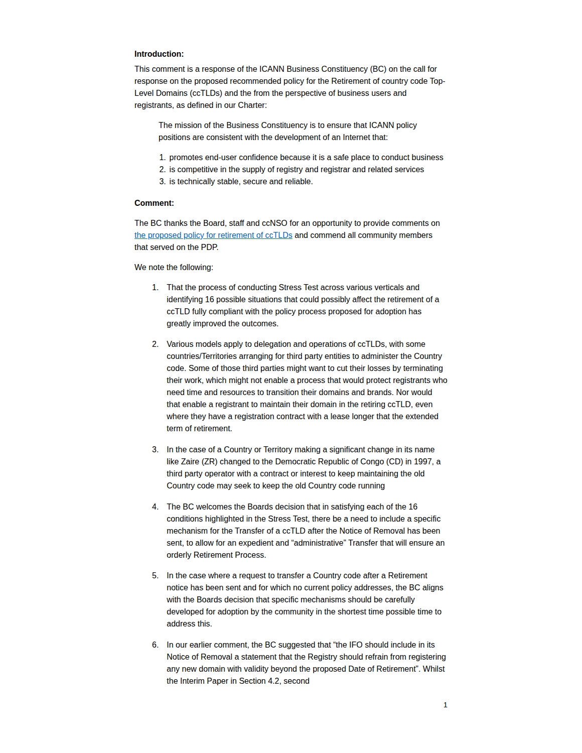Introduction:
This comment is a response of the ICANN Business Constituency (BC) on the call for response on the proposed recommended policy for the Retirement of country code Top-Level Domains (ccTLDs) and the from the perspective of business users and registrants, as defined in our Charter:
The mission of the Business Constituency is to ensure that ICANN policy positions are consistent with the development of an Internet that:
promotes end-user confidence because it is a safe place to conduct business
is competitive in the supply of registry and registrar and related services
is technically stable, secure and reliable.
Comment:
The BC thanks the Board, staff and ccNSO for an opportunity to provide comments on the proposed policy for retirement of ccTLDs and commend all community members that served on the PDP.
We note the following:
That the process of conducting Stress Test across various verticals and identifying 16 possible situations that could possibly affect the retirement of a ccTLD fully compliant with the policy process proposed for adoption has greatly improved the outcomes.
Various models apply to delegation and operations of ccTLDs, with some countries/Territories arranging for third party entities to administer the Country code. Some of those third parties might want to cut their losses by terminating their work, which might not enable a process that would protect registrants who need time and resources to transition their domains and brands. Nor would that enable a registrant to maintain their domain in the retiring ccTLD, even where they have a registration contract with a lease longer that the extended term of retirement.
In the case of a Country or Territory making a significant change in its name like Zaire (ZR) changed to the Democratic Republic of Congo (CD) in 1997, a third party operator with a contract or interest to keep maintaining the old Country code may seek to keep the old Country code running
The BC welcomes the Boards decision that in satisfying each of the 16 conditions highlighted in the Stress Test, there be a need to include a specific mechanism for the Transfer of a ccTLD after the Notice of Removal has been sent, to allow for an expedient and “administrative” Transfer that will ensure an orderly Retirement Process.
In the case where a request to transfer a Country code after a Retirement notice has been sent and for which no current policy addresses, the BC aligns with the Boards decision that specific mechanisms should be carefully developed for adoption by the community in the shortest time possible time to address this.
In our earlier comment, the BC suggested that “the IFO should include in its Notice of Removal a statement that the Registry should refrain from registering any new domain with validity beyond the proposed Date of Retirement”. Whilst the Interim Paper in Section 4.2, second
1